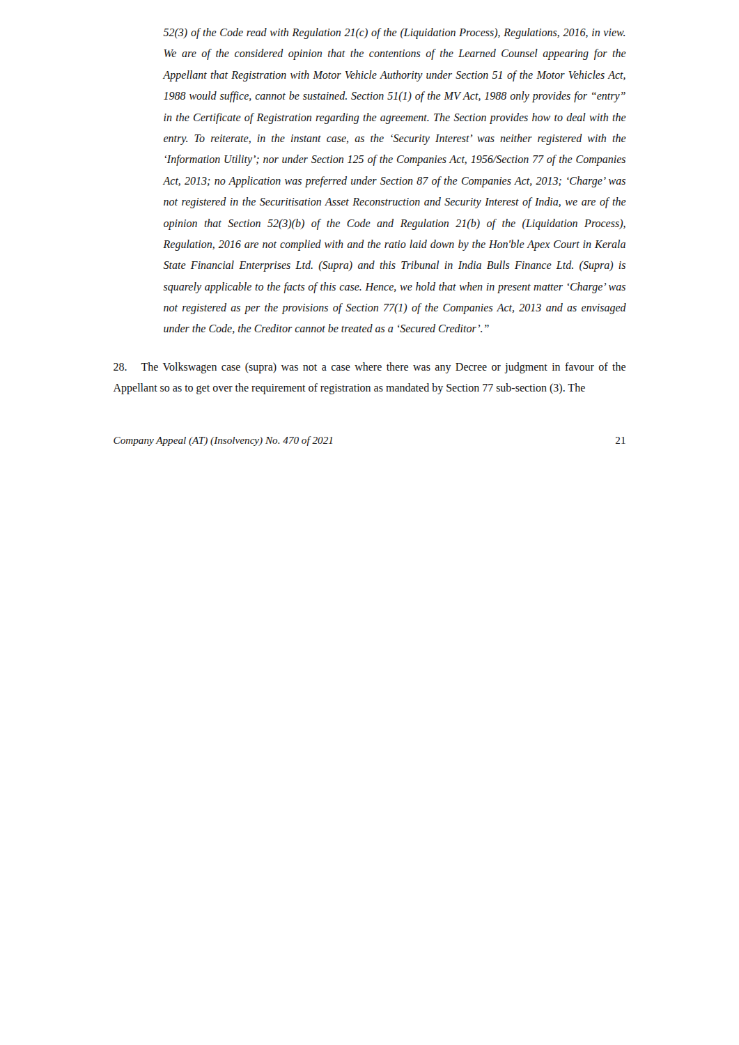52(3) of the Code read with Regulation 21(c) of the (Liquidation Process), Regulations, 2016, in view. We are of the considered opinion that the contentions of the Learned Counsel appearing for the Appellant that Registration with Motor Vehicle Authority under Section 51 of the Motor Vehicles Act, 1988 would suffice, cannot be sustained. Section 51(1) of the MV Act, 1988 only provides for “entry” in the Certificate of Registration regarding the agreement. The Section provides how to deal with the entry. To reiterate, in the instant case, as the ‘Security Interest’ was neither registered with the ‘Information Utility’; nor under Section 125 of the Companies Act, 1956/Section 77 of the Companies Act, 2013; no Application was preferred under Section 87 of the Companies Act, 2013; ‘Charge’ was not registered in the Securitisation Asset Reconstruction and Security Interest of India, we are of the opinion that Section 52(3)(b) of the Code and Regulation 21(b) of the (Liquidation Process), Regulation, 2016 are not complied with and the ratio laid down by the Hon'ble Apex Court in Kerala State Financial Enterprises Ltd. (Supra) and this Tribunal in India Bulls Finance Ltd. (Supra) is squarely applicable to the facts of this case. Hence, we hold that when in present matter ‘Charge’ was not registered as per the provisions of Section 77(1) of the Companies Act, 2013 and as envisaged under the Code, the Creditor cannot be treated as a ‘Secured Creditor’.”
28. The Volkswagen case (supra) was not a case where there was any Decree or judgment in favour of the Appellant so as to get over the requirement of registration as mandated by Section 77 sub-section (3). The
Company Appeal (AT) (Insolvency) No. 470 of 2021 21